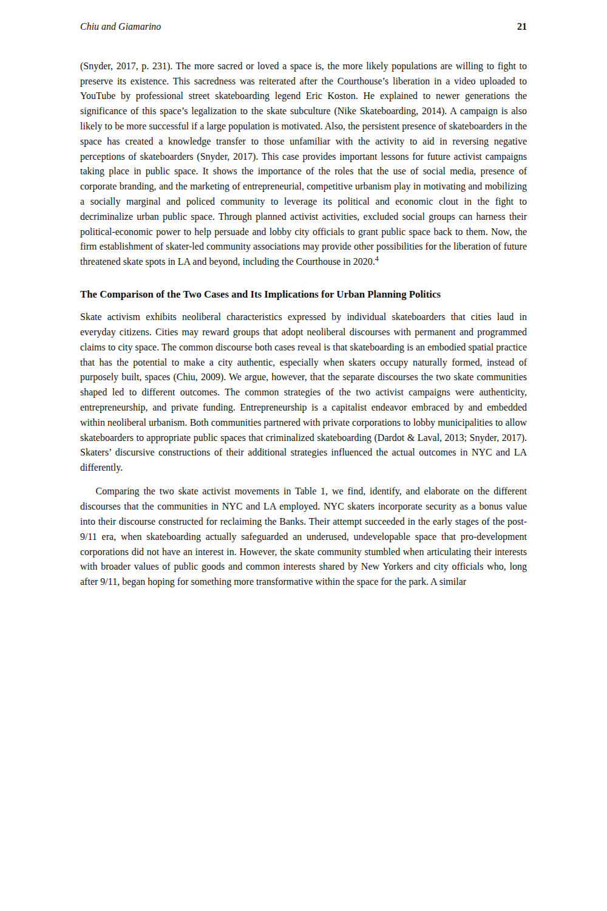Chiu and Giamarino 21
(Snyder, 2017, p. 231). The more sacred or loved a space is, the more likely populations are willing to fight to preserve its existence. This sacredness was reiterated after the Courthouse’s liberation in a video uploaded to YouTube by professional street skateboarding legend Eric Koston. He explained to newer generations the significance of this space’s legalization to the skate subculture (Nike Skateboarding, 2014). A campaign is also likely to be more successful if a large population is motivated. Also, the persistent presence of skateboarders in the space has created a knowledge transfer to those unfamiliar with the activity to aid in reversing negative perceptions of skateboarders (Snyder, 2017). This case provides important lessons for future activist campaigns taking place in public space. It shows the importance of the roles that the use of social media, presence of corporate branding, and the marketing of entrepreneurial, competitive urbanism play in motivating and mobilizing a socially marginal and policed community to leverage its political and economic clout in the fight to decriminalize urban public space. Through planned activist activities, excluded social groups can harness their political-economic power to help persuade and lobby city officials to grant public space back to them. Now, the firm establishment of skater-led community associations may provide other possibilities for the liberation of future threatened skate spots in LA and beyond, including the Courthouse in 2020.4
The Comparison of the Two Cases and Its Implications for Urban Planning Politics
Skate activism exhibits neoliberal characteristics expressed by individual skateboarders that cities laud in everyday citizens. Cities may reward groups that adopt neoliberal discourses with permanent and programmed claims to city space. The common discourse both cases reveal is that skateboarding is an embodied spatial practice that has the potential to make a city authentic, especially when skaters occupy naturally formed, instead of purposely built, spaces (Chiu, 2009). We argue, however, that the separate discourses the two skate communities shaped led to different outcomes. The common strategies of the two activist campaigns were authenticity, entrepreneurship, and private funding. Entrepreneurship is a capitalist endeavor embraced by and embedded within neoliberal urbanism. Both communities partnered with private corporations to lobby municipalities to allow skateboarders to appropriate public spaces that criminalized skateboarding (Dardot & Laval, 2013; Snyder, 2017). Skaters’ discursive constructions of their additional strategies influenced the actual outcomes in NYC and LA differently.
Comparing the two skate activist movements in Table 1, we find, identify, and elaborate on the different discourses that the communities in NYC and LA employed. NYC skaters incorporate security as a bonus value into their discourse constructed for reclaiming the Banks. Their attempt succeeded in the early stages of the post-9/11 era, when skateboarding actually safeguarded an underused, undevelopable space that pro-development corporations did not have an interest in. However, the skate community stumbled when articulating their interests with broader values of public goods and common interests shared by New Yorkers and city officials who, long after 9/11, began hoping for something more transformative within the space for the park. A similar